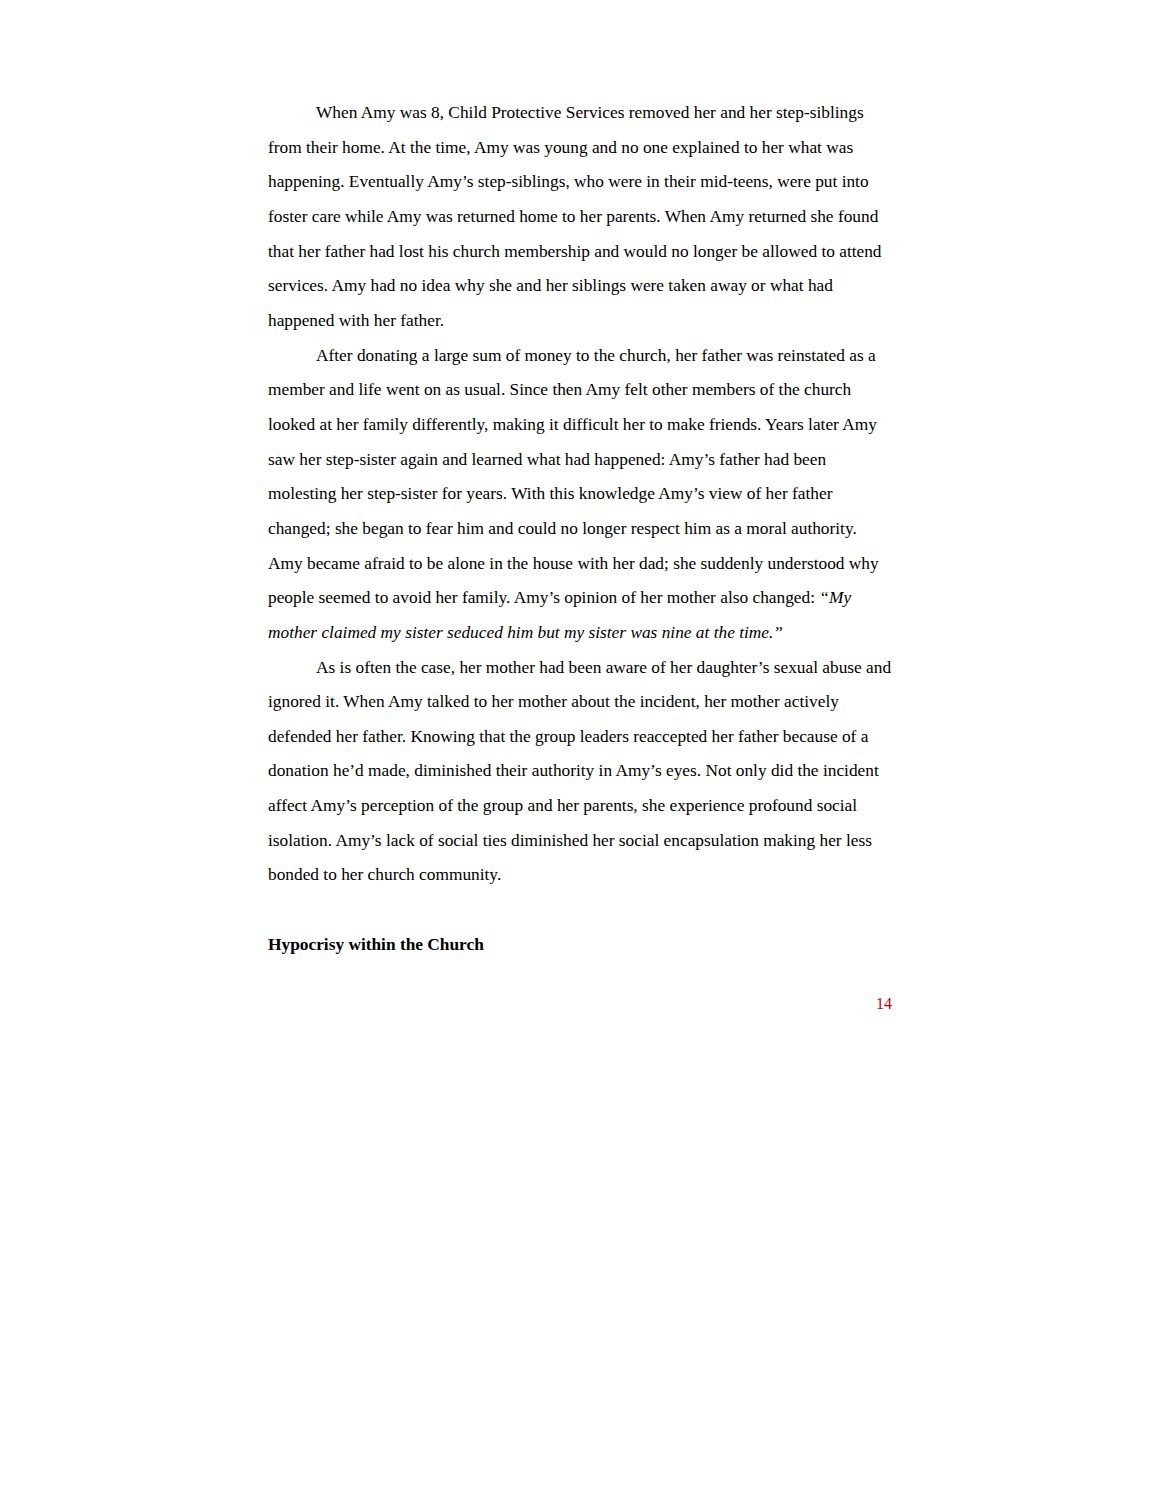When Amy was 8, Child Protective Services removed her and her step-siblings from their home. At the time, Amy was young and no one explained to her what was happening. Eventually Amy’s step-siblings, who were in their mid-teens, were put into foster care while Amy was returned home to her parents. When Amy returned she found that her father had lost his church membership and would no longer be allowed to attend services. Amy had no idea why she and her siblings were taken away or what had happened with her father.
After donating a large sum of money to the church, her father was reinstated as a member and life went on as usual. Since then Amy felt other members of the church looked at her family differently, making it difficult her to make friends. Years later Amy saw her step-sister again and learned what had happened: Amy’s father had been molesting her step-sister for years. With this knowledge Amy’s view of her father changed; she began to fear him and could no longer respect him as a moral authority. Amy became afraid to be alone in the house with her dad; she suddenly understood why people seemed to avoid her family. Amy’s opinion of her mother also changed: “My mother claimed my sister seduced him but my sister was nine at the time.”
As is often the case, her mother had been aware of her daughter’s sexual abuse and ignored it. When Amy talked to her mother about the incident, her mother actively defended her father. Knowing that the group leaders reaccepted her father because of a donation he’d made, diminished their authority in Amy’s eyes. Not only did the incident affect Amy’s perception of the group and her parents, she experience profound social isolation. Amy’s lack of social ties diminished her social encapsulation making her less bonded to her church community.
Hypocrisy within the Church
14